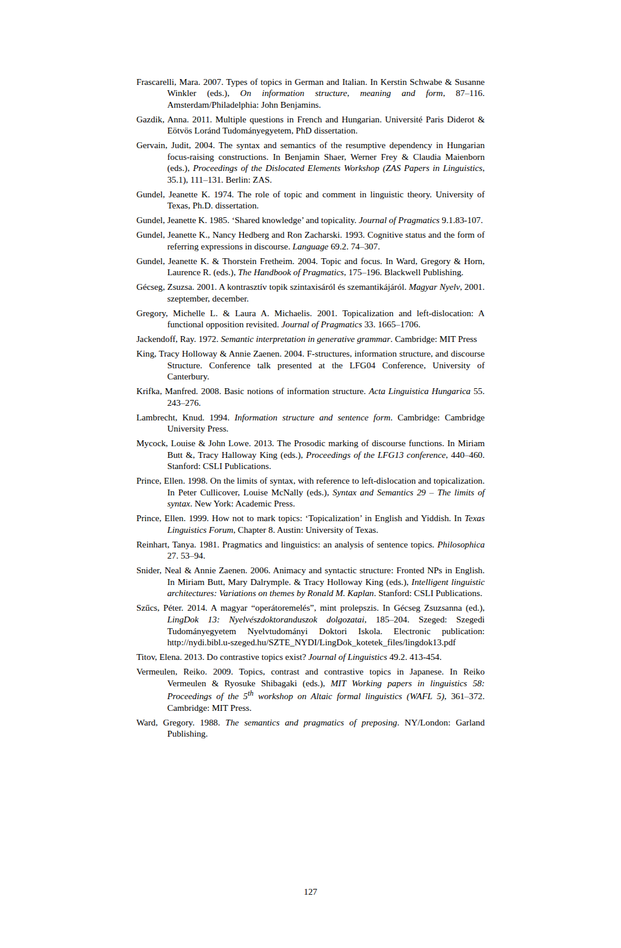Frascarelli, Mara. 2007. Types of topics in German and Italian. In Kerstin Schwabe & Susanne Winkler (eds.), On information structure, meaning and form, 87–116. Amsterdam/Philadelphia: John Benjamins.
Gazdik, Anna. 2011. Multiple questions in French and Hungarian. Université Paris Diderot & Eötvös Loránd Tudományegyetem, PhD dissertation.
Gervain, Judit, 2004. The syntax and semantics of the resumptive dependency in Hungarian focus-raising constructions. In Benjamin Shaer, Werner Frey & Claudia Maienborn (eds.), Proceedings of the Dislocated Elements Workshop (ZAS Papers in Linguistics, 35.1), 111–131. Berlin: ZAS.
Gundel, Jeanette K. 1974. The role of topic and comment in linguistic theory. University of Texas, Ph.D. dissertation.
Gundel, Jeanette K. 1985. ‘Shared knowledge’ and topicality. Journal of Pragmatics 9.1.83-107.
Gundel, Jeanette K., Nancy Hedberg and Ron Zacharski. 1993. Cognitive status and the form of referring expressions in discourse. Language 69.2. 74–307.
Gundel, Jeanette K. & Thorstein Fretheim. 2004. Topic and focus. In Ward, Gregory & Horn, Laurence R. (eds.), The Handbook of Pragmatics, 175–196. Blackwell Publishing.
Gécseg, Zsuzsa. 2001. A kontrasztív topik szintaxisáról és szemantikájáról. Magyar Nyelv, 2001. szeptember, december.
Gregory, Michelle L. & Laura A. Michaelis. 2001. Topicalization and left-dislocation: A functional opposition revisited. Journal of Pragmatics 33. 1665–1706.
Jackendoff, Ray. 1972. Semantic interpretation in generative grammar. Cambridge: MIT Press
King, Tracy Holloway & Annie Zaenen. 2004. F-structures, information structure, and discourse Structure. Conference talk presented at the LFG04 Conference, University of Canterbury.
Krifka, Manfred. 2008. Basic notions of information structure. Acta Linguistica Hungarica 55. 243–276.
Lambrecht, Knud. 1994. Information structure and sentence form. Cambridge: Cambridge University Press.
Mycock, Louise & John Lowe. 2013. The Prosodic marking of discourse functions. In Miriam Butt &, Tracy Halloway King (eds.), Proceedings of the LFG13 conference, 440–460. Stanford: CSLI Publications.
Prince, Ellen. 1998. On the limits of syntax, with reference to left-dislocation and topicalization. In Peter Cullicover, Louise McNally (eds.), Syntax and Semantics 29 – The limits of syntax. New York: Academic Press.
Prince, Ellen. 1999. How not to mark topics: ‘Topicalization’ in English and Yiddish. In Texas Linguistics Forum, Chapter 8. Austin: University of Texas.
Reinhart, Tanya. 1981. Pragmatics and linguistics: an analysis of sentence topics. Philosophica 27. 53–94.
Snider, Neal & Annie Zaenen. 2006. Animacy and syntactic structure: Fronted NPs in English. In Miriam Butt, Mary Dalrymple. & Tracy Holloway King (eds.), Intelligent linguistic architectures: Variations on themes by Ronald M. Kaplan. Stanford: CSLI Publications.
Szűcs, Péter. 2014. A magyar “operátoremelés”, mint prolepszis. In Gécseg Zsuzsanna (ed.), LingDok 13: Nyelvészdoktoranduszok dolgozatai, 185–204. Szeged: Szegedi Tudományegyetem Nyelvtudományi Doktori Iskola. Electronic publication: http://nydi.bibl.u-szeged.hu/SZTE_NYDI/LingDok_kotetek_files/lingdok13.pdf
Titov, Elena. 2013. Do contrastive topics exist? Journal of Linguistics 49.2. 413-454.
Vermeulen, Reiko. 2009. Topics, contrast and contrastive topics in Japanese. In Reiko Vermeulen & Ryosuke Shibagaki (eds.), MIT Working papers in linguistics 58: Proceedings of the 5th workshop on Altaic formal linguistics (WAFL 5), 361–372. Cambridge: MIT Press.
Ward, Gregory. 1988. The semantics and pragmatics of preposing. NY/London: Garland Publishing.
127